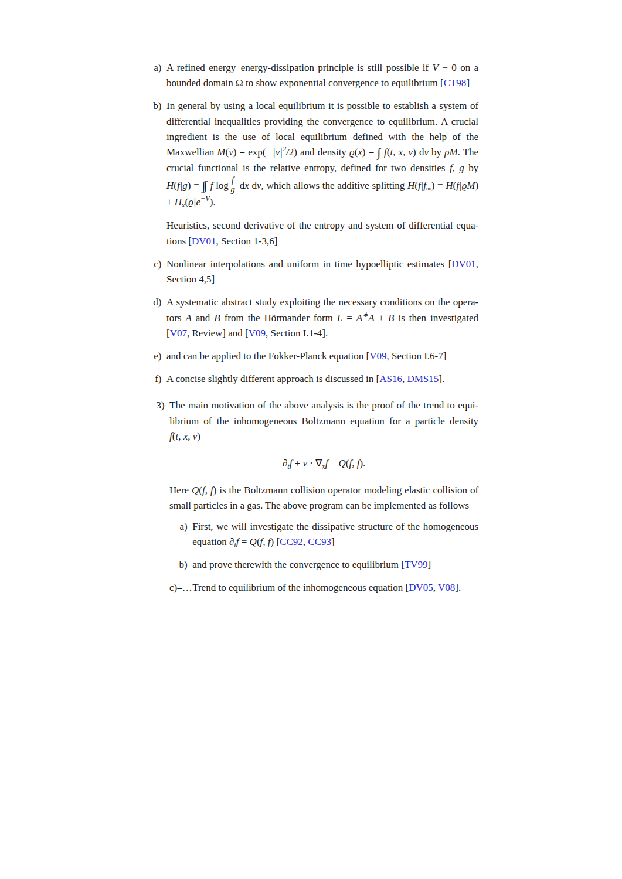a) A refined energy–energy-dissipation principle is still possible if V ≡ 0 on a bounded domain Ω to show exponential convergence to equilibrium [CT98]
b) In general by using a local equilibrium it is possible to establish a system of differential inequalities providing the convergence to equilibrium. A crucial ingredient is the use of local equilibrium defined with the help of the Maxwellian M(v) = exp(−|v|2/2) and density ϱ(x) = ∫ f(t, x, v) dv by ρM. The crucial functional is the relative entropy, defined for two densities f, g by H(f|g) = ∫∫ f log fg dx dv, which allows the additive splitting H(f|f∞) = H(f|ϱM) + Hx(ϱ|e−V).
Heuristics, second derivative of the entropy and system of differential equations [DV01, Section 1-3,6]
c) Nonlinear interpolations and uniform in time hypoelliptic estimates [DV01, Section 4,5]
d) A systematic abstract study exploiting the necessary conditions on the operators A and B from the Hörmander form L = A∗A + B is then investigated [V07, Review] and [V09, Section I.1-4].
e) and can be applied to the Fokker-Planck equation [V09, Section I.6-7]
f) A concise slightly different approach is discussed in [AS16, DMS15].
3) The main motivation of the above analysis is the proof of the trend to equilibrium of the inhomogeneous Boltzmann equation for a particle density f(t, x, v)
∂tf + v · ∇xf = Q(f, f).
Here Q(f, f) is the Boltzmann collision operator modeling elastic collision of small particles in a gas. The above program can be implemented as follows
a) First, we will investigate the dissipative structure of the homogeneous equation ∂tf = Q(f, f) [CC92, CC93]
b) and prove therewith the convergence to equilibrium [TV99]
c)–… Trend to equilibrium of the inhomogeneous equation [DV05, V08].